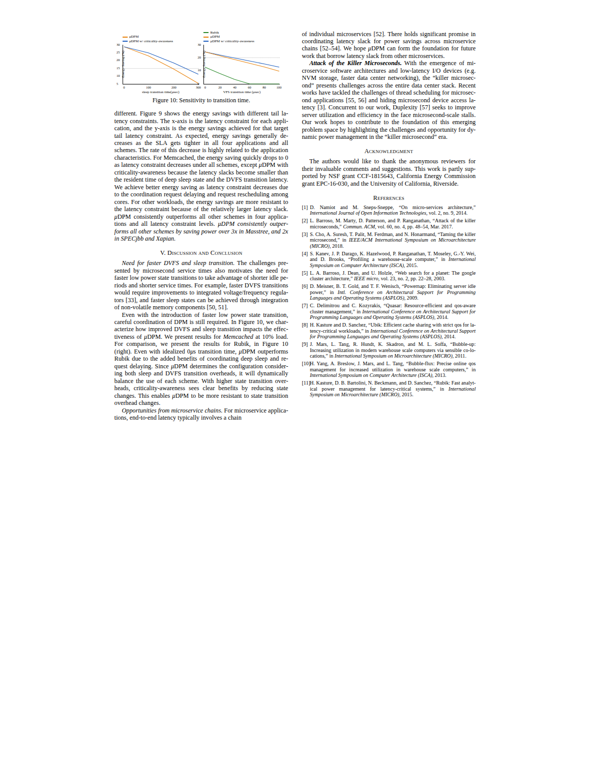μDPM
μDPM w/ criticality-awareness
Energy Saving (%)
30
25
20
15
10
5
0
100
200
300
sleep transition time(μsec)
Rubik
μDPM
μDPM w/ criticality-awareness
Energy Saving (%)
30
20
10
0
0
20
40
60
80
100
VFS transition time (μsec)
Figure 10: Sensitivity to transition time.
different. Figure 9 shows the energy savings with different tail latency constraints. The x-axis is the latency constraint for each application, and the y-axis is the energy savings achieved for that target tail latency constraint. As expected, energy savings generally decreases as the SLA gets tighter in all four applications and all schemes. The rate of this decrease is highly related to the application characteristics. For Memcached, the energy saving quickly drops to 0 as latency constraint decreases under all schemes, except μ DPM with criticality-awareness because the latency slacks become smaller than the resident time of deep sleep state and the DVFS transition latency. We achieve better energy saving as latency constraint decreases due to the coordination request delaying and request rescheduling among cores. For other workloads, the energy savings are more resistant to the latency constraint because of the relatively larger latency slack. μ DPM consistently outperforms all other schemes in four applications and all latency constraint levels. μ DPM consistently outperforms all other schemes by saving power over 3x in Masstree, and 2x in SPECjbb and Xapian.
V. Discussion and Conclusion
Need for faster DVFS and sleep transition. The challenges presented by microsecond service times also motivates the need for faster low power state transitions to take advantage of shorter idle periods and shorter service times. For example, faster DVFS transitions would require improvements to integrated voltage/frequency regulators [33], and faster sleep states can be achieved through integration of non-volatile memory components [50, 51].
Even with the introduction of faster low power state transition, careful coordination of DPM is still required. In Figure 10, we characterize how improved DVFS and sleep transition impacts the effectiveness of μ DPM. We present results for Memcached at 10% load. For comparison, we present the results for Rubik, in Figure 10 (right). Even with idealized 0μs transition time, μ DPM outperforms Rubik due to the added benefits of coordinating deep sleep and request delaying. Since μ DPM determines the configuration considering both sleep and DVFS transition overheads, it will dynamically balance the use of each scheme. With higher state transition overheads, criticality-awareness sees clear benefits by reducing state changes. This enables μ DPM to be more resistant to state transition overhead changes.
Opportunities from microservice chains. For microservice applications, end-to-end latency typically involves a chain
of individual microservices [52]. There holds significant promise in coordinating latency slack for power savings across microservice chains [52–54]. We hope μ DPM can form the foundation for future work that borrow latency slack from other microservices.
Attack of the Killer Microseconds. With the emergence of microservice software architectures and low-latency I/O devices (e.g. NVM storage, faster data center networking), the “killer microsecond” presents challenges across the entire data center stack. Recent works have tackled the challenges of thread scheduling for microsecond applications [55, 56] and hiding microsecond device access latency [3]. Concurrent to our work, Duplexity [57] seeks to improve server utilization and efficiency in the face microsecond-scale stalls. Our work hopes to contribute to the foundation of this emerging problem space by highlighting the challenges and opportunity for dynamic power management in the “killer microsecond” era.
Acknowledgment
The authors would like to thank the anonymous reviewers for their invaluable comments and suggestions. This work is partly supported by NSF grant CCF-1815643, California Energy Commission grant EPC-16-030, and the University of California, Riverside.
References
[1] D. Namiot and M. Sneps-Sneppe, “On micro-services architecture,” International Journal of Open Information Technologies, vol. 2, no. 9, 2014.
[2] L. Barroso, M. Marty, D. Patterson, and P. Ranganathan, “Attack of the killer microseconds,” Commun. ACM, vol. 60, no. 4, pp. 48–54, Mar. 2017.
[3] S. Cho, A. Suresh, T. Palit, M. Ferdman, and N. Honarmand, “Taming the killer microsecond,” in IEEE/ACM International Symposium on Microarchitecture (MICRO), 2018.
[4] S. Kanev, J. P. Darago, K. Hazelwood, P. Ranganathan, T. Moseley, G.-Y. Wei, and D. Brooks, “Profiling a warehouse-scale computer,” in International Symposium on Computer Architecture (ISCA), 2015.
[5] L. A. Barroso, J. Dean, and U. Holzle, “Web search for a planet: The google cluster architecture,” IEEE micro, vol. 23, no. 2, pp. 22–28, 2003.
[6] D. Meisner, B. T. Gold, and T. F. Wenisch, “Powernap: Eliminating server idle power,” in Intl. Conference on Architectural Support for Programming Languages and Operating Systems (ASPLOS), 2009.
[7] C. Delimitrou and C. Kozyrakis, “Quasar: Resource-efficient and qos-aware cluster management,” in International Conference on Architectural Support for Programming Languages and Operating Systems (ASPLOS), 2014.
[8] H. Kasture and D. Sanchez, “Ubik: Efficient cache sharing with strict qos for latency-critical workloads,” in International Conference on Architectural Support for Programming Languages and Operating Systems (ASPLOS), 2014.
[9] J. Mars, L. Tang, R. Hundt, K. Skadron, and M. L. Soffa, “Bubble-up: Increasing utilization in modern warehouse scale computers via sensible co-locations,” in International Symposium on Microarchitecture (MICRO), 2011.
[10] H. Yang, A. Breslow, J. Mars, and L. Tang, “Bubble-flux: Precise online qos management for increased utilization in warehouse scale computers,” in International Symposium on Computer Architecture (ISCA), 2013.
[11] H. Kasture, D. B. Bartolini, N. Beckmann, and D. Sanchez, “Rubik: Fast analytical power management for latency-critical systems,” in International Symposium on Microarchitecture (MICRO), 2015.